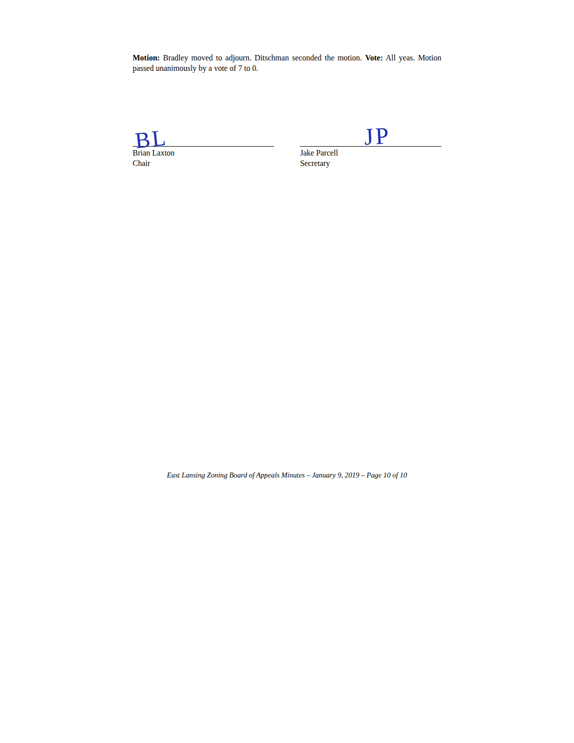Motion: Bradley moved to adjourn. Ditschman seconded the motion. Vote: All yeas. Motion passed unanimously by a vote of 7 to 0.
B L
Brian Laxton
Chair
J P
Jake Parcell
Secretary
East Lansing Zoning Board of Appeals Minutes – January 9, 2019 – Page 10 of 10